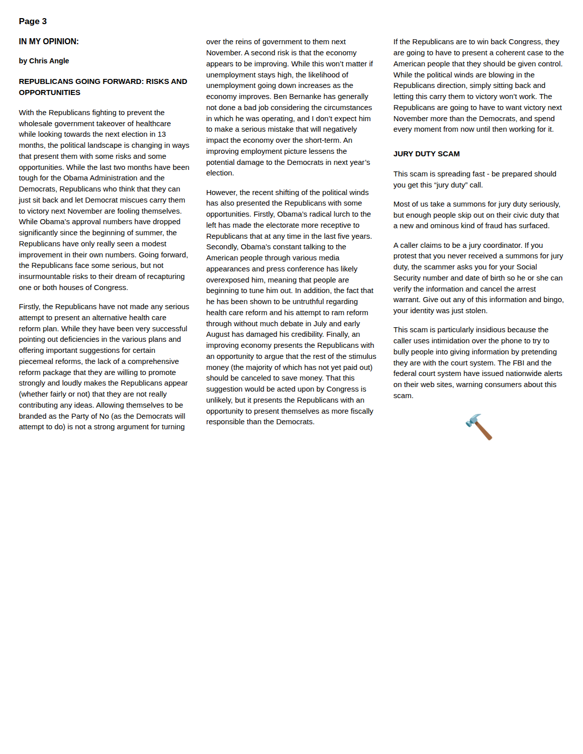Page 3
In My Opinion:
by Chris Angle
Republicans Going Forward: Risks and Opportunities
With the Republicans fighting to prevent the wholesale government takeover of healthcare while looking towards the next election in 13 months, the political landscape is changing in ways that present them with some risks and some opportunities. While the last two months have been tough for the Obama Administration and the Democrats, Republicans who think that they can just sit back and let Democrat miscues carry them to victory next November are fooling themselves. While Obama’s approval numbers have dropped significantly since the beginning of summer, the Republicans have only really seen a modest improvement in their own numbers. Going forward, the Republicans face some serious, but not insurmountable risks to their dream of recapturing one or both houses of Congress.
Firstly, the Republicans have not made any serious attempt to present an alternative health care reform plan. While they have been very successful pointing out deficiencies in the various plans and offering important suggestions for certain piecemeal reforms, the lack of a comprehensive reform package that they are willing to promote strongly and loudly makes the Republicans appear (whether fairly or not) that they are not really contributing any ideas. Allowing themselves to be branded as the Party of No (as the Democrats will attempt to do) is not a strong argument for turning over the reins of government to them next November. A second risk is that the economy appears to be improving. While this won’t matter if unemployment stays high, the likelihood of unemployment going down increases as the economy improves. Ben Bernanke has generally not done a bad job considering the circumstances in which he was operating, and I don’t expect him to make a serious mistake that will negatively impact the economy over the short-term. An improving employment picture lessens the potential damage to the Democrats in next year’s election.
However, the recent shifting of the political winds has also presented the Republicans with some opportunities. Firstly, Obama’s radical lurch to the left has made the electorate more receptive to Republicans that at any time in the last five years. Secondly, Obama’s constant talking to the American people through various media appearances and press conference has likely overexposed him, meaning that people are beginning to tune him out. In addition, the fact that he has been shown to be untruthful regarding health care reform and his attempt to ram reform through without much debate in July and early August has damaged his credibility. Finally, an improving economy presents the Republicans with an opportunity to argue that the rest of the stimulus money (the majority of which has not yet paid out) should be canceled to save money. That this suggestion would be acted upon by Congress is unlikely, but it presents the Republicans with an opportunity to present themselves as more fiscally responsible than the Democrats.
If the Republicans are to win back Congress, they are going to have to present a coherent case to the American people that they should be given control. While the political winds are blowing in the Republicans direction, simply sitting back and letting this carry them to victory won’t work. The Republicans are going to have to want victory next November more than the Democrats, and spend every moment from now until then working for it.
Jury Duty Scam
This scam is spreading fast - be prepared should you get this “jury duty” call.
Most of us take a summons for jury duty seriously, but enough people skip out on their civic duty that a new and ominous kind of fraud has surfaced.
A caller claims to be a jury coordinator. If you protest that you never received a summons for jury duty, the scammer asks you for your Social Security number and date of birth so he or she can verify the information and cancel the arrest warrant. Give out any of this information and bingo, your identity was just stolen.
This scam is particularly insidious because the caller uses intimidation over the phone to try to bully people into giving information by pretending they are with the court system. The FBI and the federal court system have issued nationwide alerts on their web sites, warning consumers about this scam.
🔨